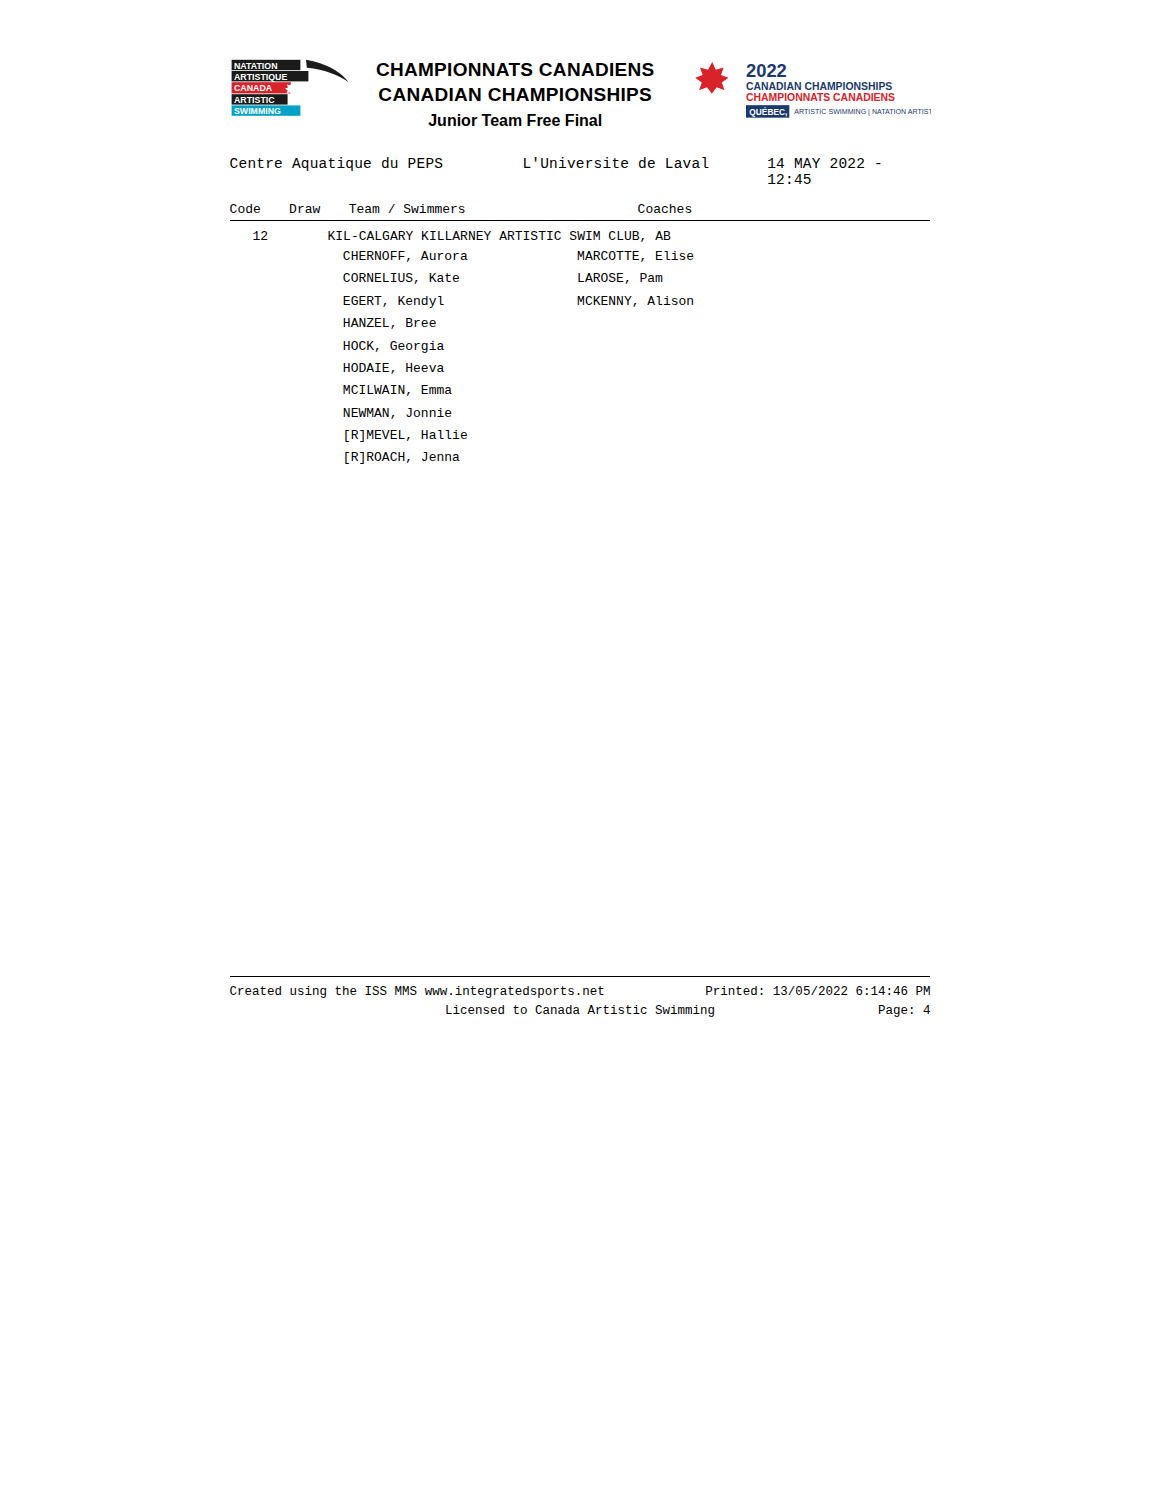NATATION ARTISTIQUE CANADA ARTISTIC SWIMMING
CHAMPIONNATS CANADIENS
CANADIAN CHAMPIONSHIPS
Junior Team Free Final
2022 CANADIAN CHAMPIONSHIPS CHAMPIONNATS CANADIENS QUÉBEC, QC ARTISTIC SWIMMING | NATATION ARTISTIQUE
Centre Aquatique du PEPS
L'Universite de Laval
14 MAY 2022 - 12:45
Code
Draw
Team / Swimmers
Coaches
12
KIL-CALGARY KILLARNEY ARTISTIC SWIM CLUB, AB
CHERNOFF, Aurora
CORNELIUS, Kate
EGERT, Kendyl
HANZEL, Bree
HOCK, Georgia
HODAIE, Heeva
MCILWAIN, Emma
NEWMAN, Jonnie
[R]MEVEL, Hallie
[R]ROACH, Jenna
MARCOTTE, Elise
LAROSE, Pam
MCKENNY, Alison
Created using the ISS MMS www.integratedsports.net
Printed: 13/05/2022 6:14:46 PM
Licensed to Canada Artistic Swimming
Page: 4